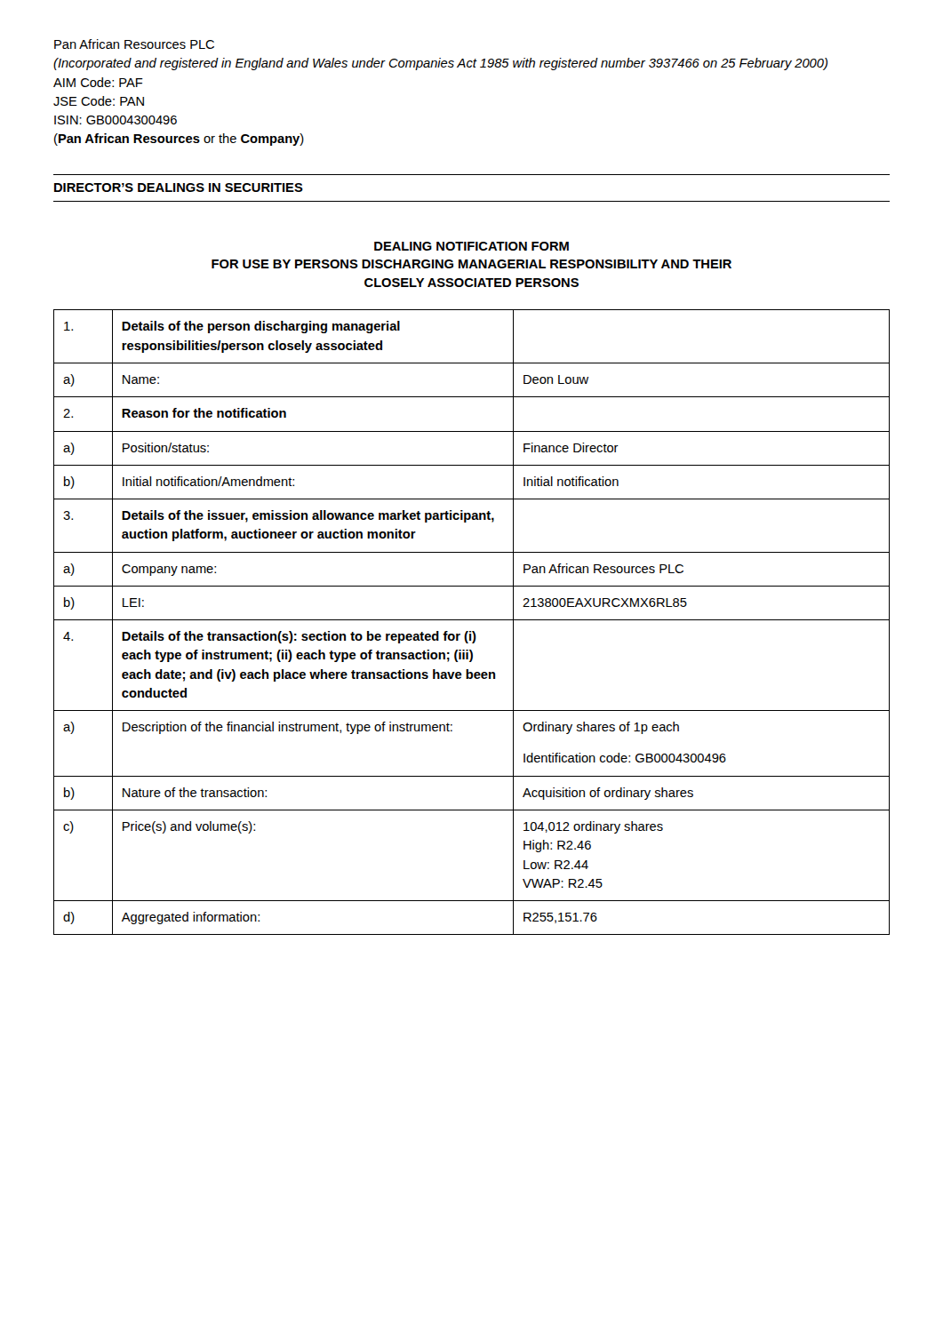Pan African Resources PLC
(Incorporated and registered in England and Wales under Companies Act 1985 with registered number 3937466 on 25 February 2000)
AIM Code: PAF
JSE Code: PAN
ISIN: GB0004300496
(Pan African Resources or the Company)
DIRECTOR’S DEALINGS IN SECURITIES
DEALING NOTIFICATION FORM
FOR USE BY PERSONS DISCHARGING MANAGERIAL RESPONSIBILITY AND THEIR
CLOSELY ASSOCIATED PERSONS
| 1. | Details of the person discharging managerial responsibilities/person closely associated | |
| a) | Name: | Deon Louw |
| 2. | Reason for the notification | |
| a) | Position/status: | Finance Director |
| b) | Initial notification/Amendment: | Initial notification |
| 3. | Details of the issuer, emission allowance market participant, auction platform, auctioneer or auction monitor | |
| a) | Company name: | Pan African Resources PLC |
| b) | LEI: | 213800EAXURCXMX6RL85 |
| 4. | Details of the transaction(s): section to be repeated for (i) each type of instrument; (ii) each type of transaction; (iii) each date; and (iv) each place where transactions have been conducted | |
| a) | Description of the financial instrument, type of instrument: | Ordinary shares of 1p each Identification code: GB0004300496 |
| b) | Nature of the transaction: | Acquisition of ordinary shares |
| c) | Price(s) and volume(s): | 104,012 ordinary shares High: R2.46 Low: R2.44 VWAP: R2.45 |
| d) | Aggregated information: | R255,151.76 |